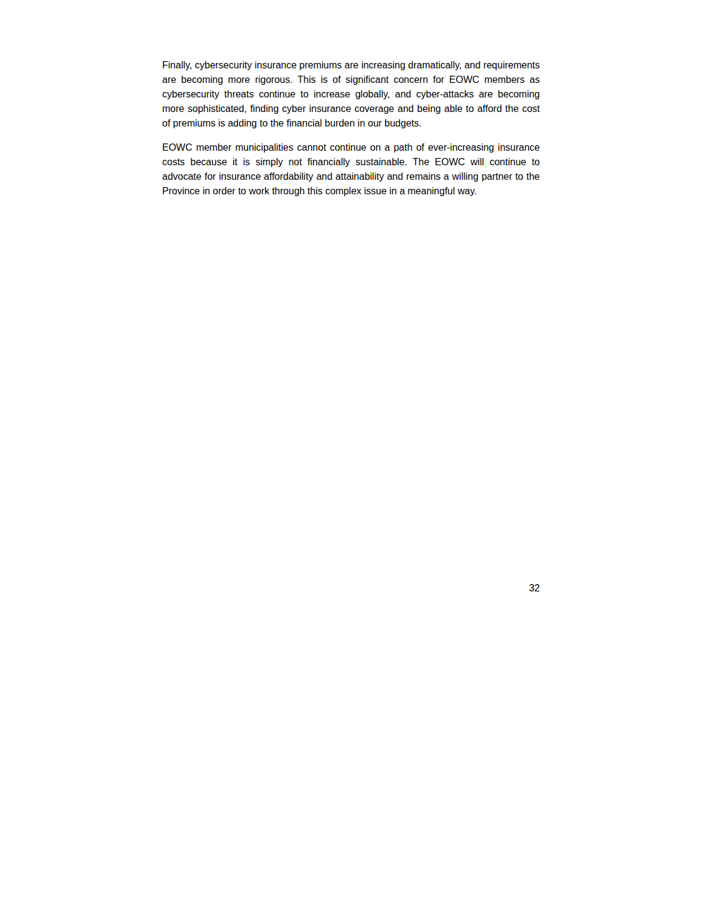Finally, cybersecurity insurance premiums are increasing dramatically, and requirements are becoming more rigorous. This is of significant concern for EOWC members as cybersecurity threats continue to increase globally, and cyber-attacks are becoming more sophisticated, finding cyber insurance coverage and being able to afford the cost of premiums is adding to the financial burden in our budgets.
EOWC member municipalities cannot continue on a path of ever-increasing insurance costs because it is simply not financially sustainable. The EOWC will continue to advocate for insurance affordability and attainability and remains a willing partner to the Province in order to work through this complex issue in a meaningful way.
32